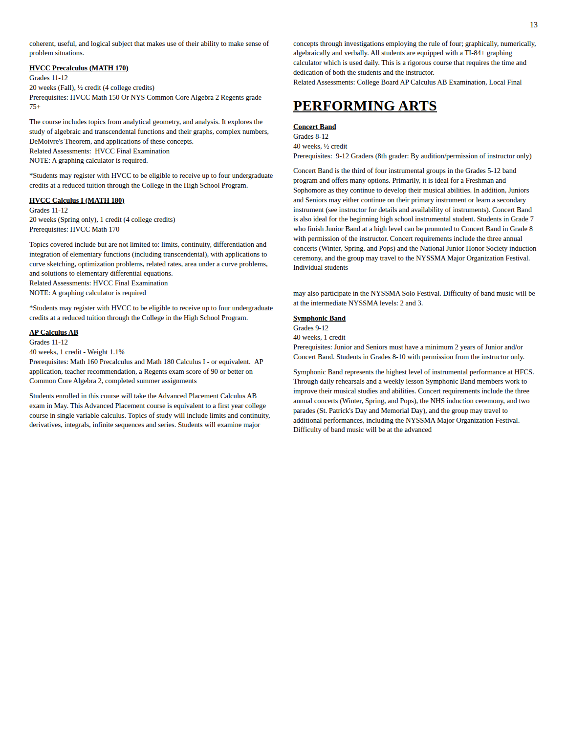13
coherent, useful, and logical subject that makes use of their ability to make sense of problem situations.
HVCC Precalculus (MATH 170)
Grades 11-12
20 weeks (Fall), ½ credit (4 college credits)
Prerequisites: HVCC Math 150 Or NYS Common Core Algebra 2 Regents grade 75+
The course includes topics from analytical geometry, and analysis. It explores the study of algebraic and transcendental functions and their graphs, complex numbers, DeMoivre's Theorem, and applications of these concepts.
Related Assessments: HVCC Final Examination
NOTE: A graphing calculator is required.
*Students may register with HVCC to be eligible to receive up to four undergraduate credits at a reduced tuition through the College in the High School Program.
HVCC Calculus I (MATH 180)
Grades 11-12
20 weeks (Spring only), 1 credit (4 college credits)
Prerequisites: HVCC Math 170
Topics covered include but are not limited to: limits, continuity, differentiation and integration of elementary functions (including transcendental), with applications to curve sketching, optimization problems, related rates, area under a curve problems, and solutions to elementary differential equations.
Related Assessments: HVCC Final Examination
NOTE: A graphing calculator is required
*Students may register with HVCC to be eligible to receive up to four undergraduate credits at a reduced tuition through the College in the High School Program.
AP Calculus AB
Grades 11-12
40 weeks, 1 credit - Weight 1.1%
Prerequisites: Math 160 Precalculus and Math 180 Calculus I - or equivalent. AP application, teacher recommendation, a Regents exam score of 90 or better on Common Core Algebra 2, completed summer assignments
Students enrolled in this course will take the Advanced Placement Calculus AB exam in May. This Advanced Placement course is equivalent to a first year college course in single variable calculus. Topics of study will include limits and continuity, derivatives, integrals, infinite sequences and series. Students will examine major concepts through investigations employing the rule of four; graphically, numerically, algebraically and verbally. All students are equipped with a TI-84+ graphing calculator which is used daily. This is a rigorous course that requires the time and dedication of both the students and the instructor.
Related Assessments: College Board AP Calculus AB Examination, Local Final
PERFORMING ARTS
Concert Band
Grades 8-12
40 weeks, ½ credit
Prerequisites: 9-12 Graders (8th grader: By audition/permission of instructor only)
Concert Band is the third of four instrumental groups in the Grades 5-12 band program and offers many options. Primarily, it is ideal for a Freshman and Sophomore as they continue to develop their musical abilities. In addition, Juniors and Seniors may either continue on their primary instrument or learn a secondary instrument (see instructor for details and availability of instruments). Concert Band is also ideal for the beginning high school instrumental student. Students in Grade 7 who finish Junior Band at a high level can be promoted to Concert Band in Grade 8 with permission of the instructor. Concert requirements include the three annual concerts (Winter, Spring, and Pops) and the National Junior Honor Society induction ceremony, and the group may travel to the NYSSMA Major Organization Festival. Individual students
may also participate in the NYSSMA Solo Festival. Difficulty of band music will be at the intermediate NYSSMA levels: 2 and 3.
Symphonic Band
Grades 9-12
40 weeks, 1 credit
Prerequisites: Junior and Seniors must have a minimum 2 years of Junior and/or Concert Band. Students in Grades 8-10 with permission from the instructor only.
Symphonic Band represents the highest level of instrumental performance at HFCS. Through daily rehearsals and a weekly lesson Symphonic Band members work to improve their musical studies and abilities. Concert requirements include the three annual concerts (Winter, Spring, and Pops), the NHS induction ceremony, and two parades (St. Patrick's Day and Memorial Day), and the group may travel to additional performances, including the NYSSMA Major Organization Festival. Difficulty of band music will be at the advanced